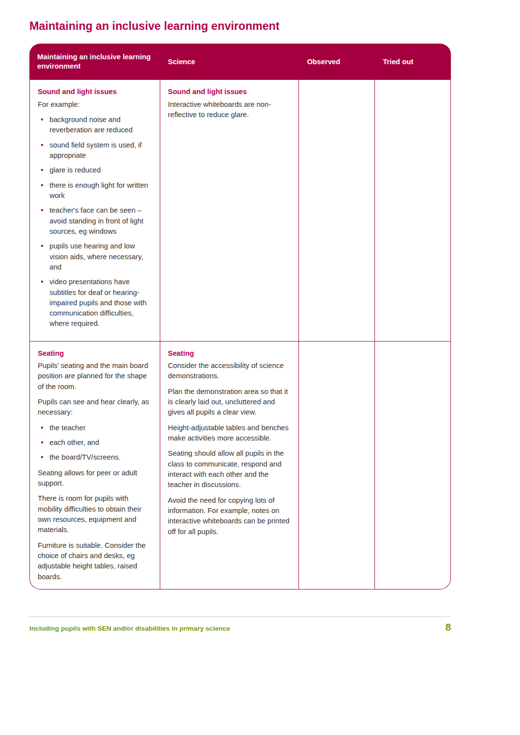Maintaining an inclusive learning environment
| Maintaining an inclusive learning environment | Science | Observed | Tried out |
| --- | --- | --- | --- |
| Sound and light issues For example: background noise and reverberation are reduced sound field system is used, if appropriate glare is reduced there is enough light for written work teacher's face can be seen – avoid standing in front of light sources, eg windows pupils use hearing and low vision aids, where necessary, and video presentations have subtitles for deaf or hearing-impaired pupils and those with communication difficulties, where required. | Sound and light issues Interactive whiteboards are non-reflective to reduce glare. | | |
| Seating Pupils' seating and the main board position are planned for the shape of the room. Pupils can see and hear clearly, as necessary: the teacher each other, and the board/TV/screens. Seating allows for peer or adult support. There is room for pupils with mobility difficulties to obtain their own resources, equipment and materials. Furniture is suitable. Consider the choice of chairs and desks, eg adjustable height tables, raised boards. | Seating Consider the accessibility of science demonstrations. Plan the demonstration area so that it is clearly laid out, uncluttered and gives all pupils a clear view. Height-adjustable tables and benches make activities more accessible. Seating should allow all pupils in the class to communicate, respond and interact with each other and the teacher in discussions. Avoid the need for copying lots of information. For example, notes on interactive whiteboards can be printed off for all pupils. | | |
Including pupils with SEN and/or disabilities in primary science 8